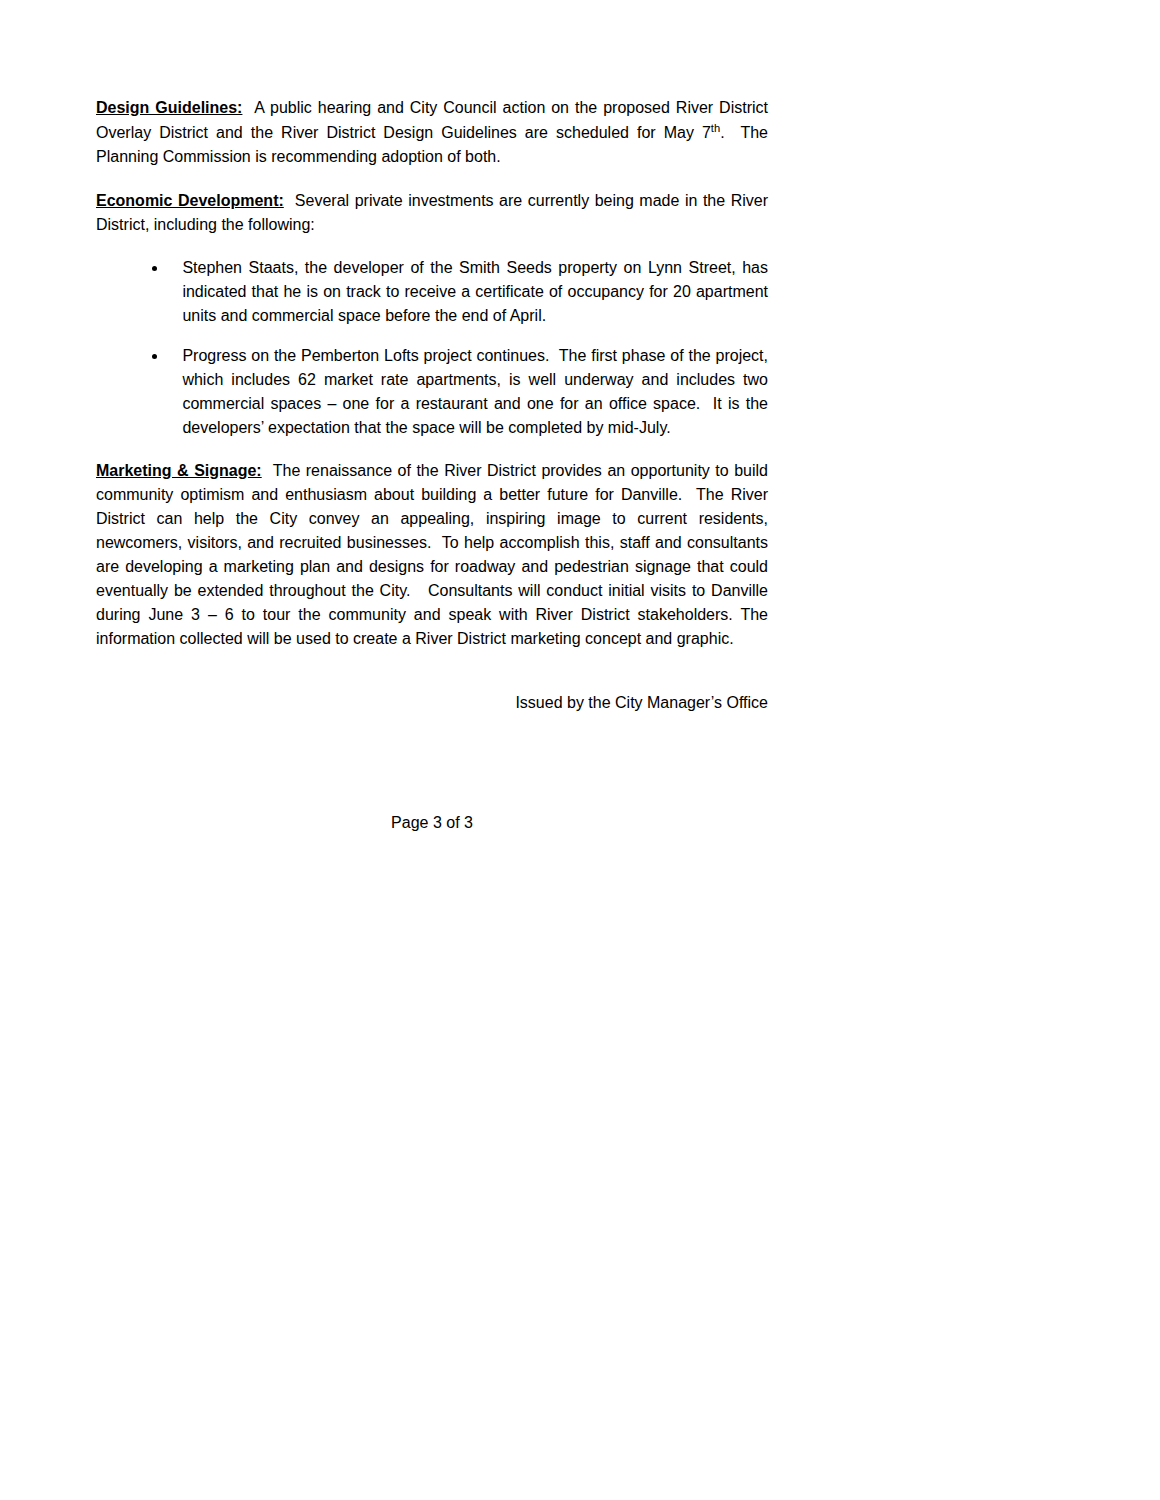Design Guidelines: A public hearing and City Council action on the proposed River District Overlay District and the River District Design Guidelines are scheduled for May 7th. The Planning Commission is recommending adoption of both.
Economic Development: Several private investments are currently being made in the River District, including the following:
Stephen Staats, the developer of the Smith Seeds property on Lynn Street, has indicated that he is on track to receive a certificate of occupancy for 20 apartment units and commercial space before the end of April.
Progress on the Pemberton Lofts project continues. The first phase of the project, which includes 62 market rate apartments, is well underway and includes two commercial spaces – one for a restaurant and one for an office space. It is the developers’ expectation that the space will be completed by mid-July.
Marketing & Signage: The renaissance of the River District provides an opportunity to build community optimism and enthusiasm about building a better future for Danville. The River District can help the City convey an appealing, inspiring image to current residents, newcomers, visitors, and recruited businesses. To help accomplish this, staff and consultants are developing a marketing plan and designs for roadway and pedestrian signage that could eventually be extended throughout the City. Consultants will conduct initial visits to Danville during June 3 – 6 to tour the community and speak with River District stakeholders. The information collected will be used to create a River District marketing concept and graphic.
Issued by the City Manager’s Office
Page 3 of 3